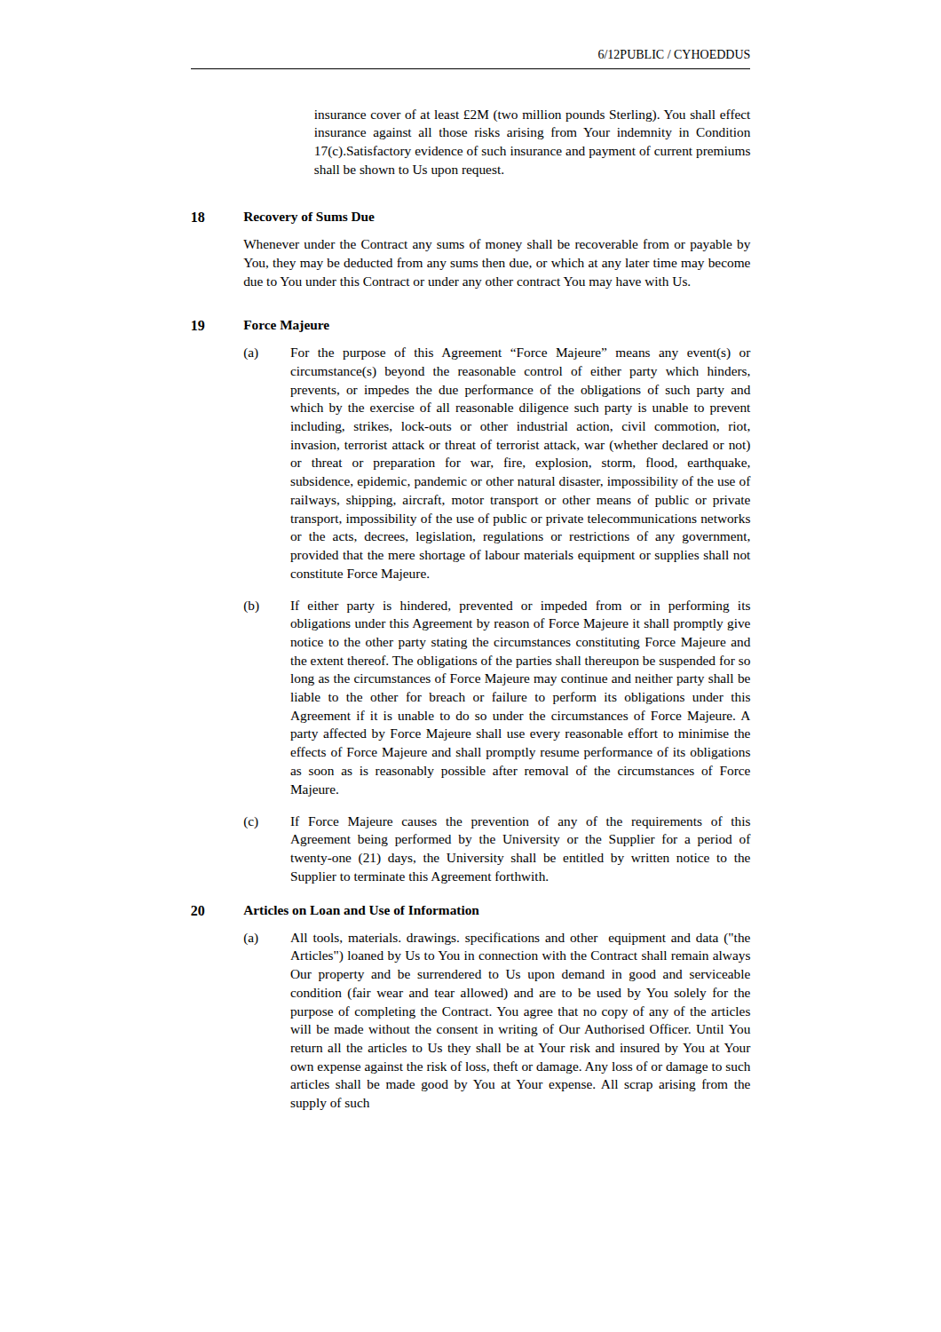6/12PUBLIC / CYHOEDDUS
insurance cover of at least £2M (two million pounds Sterling). You shall effect insurance against all those risks arising from Your indemnity in Condition 17(c).Satisfactory evidence of such insurance and payment of current premiums shall be shown to Us upon request.
18
Recovery of Sums Due
Whenever under the Contract any sums of money shall be recoverable from or payable by You, they may be deducted from any sums then due, or which at any later time may become due to You under this Contract or under any other contract You may have with Us.
19
Force Majeure
(a)
For the purpose of this Agreement “Force Majeure” means any event(s) or circumstance(s) beyond the reasonable control of either party which hinders, prevents, or impedes the due performance of the obligations of such party and which by the exercise of all reasonable diligence such party is unable to prevent including, strikes, lock-outs or other industrial action, civil commotion, riot, invasion, terrorist attack or threat of terrorist attack, war (whether declared or not) or threat or preparation for war, fire, explosion, storm, flood, earthquake, subsidence, epidemic, pandemic or other natural disaster, impossibility of the use of railways, shipping, aircraft, motor transport or other means of public or private transport, impossibility of the use of public or private telecommunications networks or the acts, decrees, legislation, regulations or restrictions of any government, provided that the mere shortage of labour materials equipment or supplies shall not constitute Force Majeure.
(b)
If either party is hindered, prevented or impeded from or in performing its obligations under this Agreement by reason of Force Majeure it shall promptly give notice to the other party stating the circumstances constituting Force Majeure and the extent thereof. The obligations of the parties shall thereupon be suspended for so long as the circumstances of Force Majeure may continue and neither party shall be liable to the other for breach or failure to perform its obligations under this Agreement if it is unable to do so under the circumstances of Force Majeure. A party affected by Force Majeure shall use every reasonable effort to minimise the effects of Force Majeure and shall promptly resume performance of its obligations as soon as is reasonably possible after removal of the circumstances of Force Majeure.
(c)
If Force Majeure causes the prevention of any of the requirements of this Agreement being performed by the University or the Supplier for a period of twenty-one (21) days, the University shall be entitled by written notice to the Supplier to terminate this Agreement forthwith.
20
Articles on Loan and Use of Information
(a)
All tools, materials. drawings. specifications and other equipment and data ("the Articles") loaned by Us to You in connection with the Contract shall remain always Our property and be surrendered to Us upon demand in good and serviceable condition (fair wear and tear allowed) and are to be used by You solely for the purpose of completing the Contract. You agree that no copy of any of the articles will be made without the consent in writing of Our Authorised Officer. Until You return all the articles to Us they shall be at Your risk and insured by You at Your own expense against the risk of loss, theft or damage. Any loss of or damage to such articles shall be made good by You at Your expense. All scrap arising from the supply of such